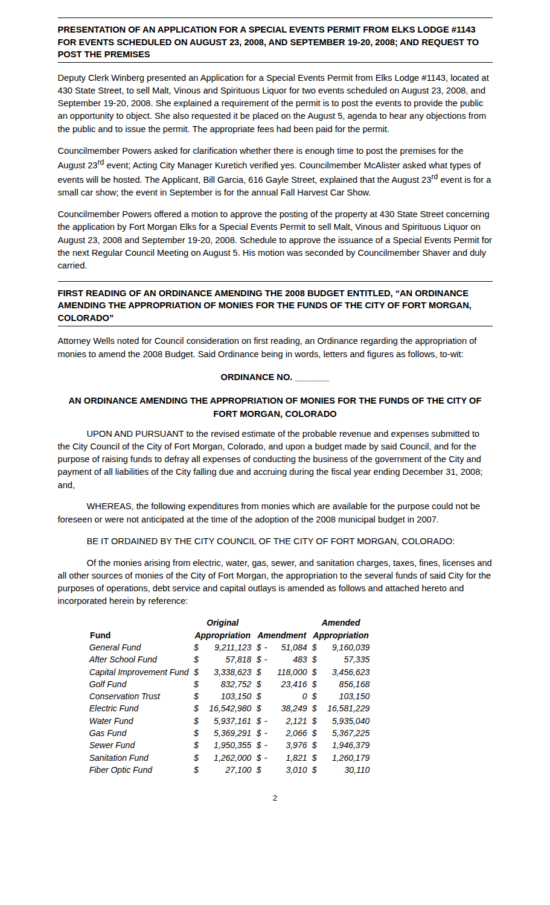Presentation of an Application for a Special Events Permit from Elks Lodge #1143 for Events Scheduled on August 23, 2008, and September 19-20, 2008; and Request to Post the Premises
Deputy Clerk Winberg presented an Application for a Special Events Permit from Elks Lodge #1143, located at 430 State Street, to sell Malt, Vinous and Spirituous Liquor for two events scheduled on August 23, 2008, and September 19-20, 2008. She explained a requirement of the permit is to post the events to provide the public an opportunity to object. She also requested it be placed on the August 5, agenda to hear any objections from the public and to issue the permit. The appropriate fees had been paid for the permit.
Councilmember Powers asked for clarification whether there is enough time to post the premises for the August 23rd event; Acting City Manager Kuretich verified yes. Councilmember McAlister asked what types of events will be hosted. The Applicant, Bill Garcia, 616 Gayle Street, explained that the August 23rd event is for a small car show; the event in September is for the annual Fall Harvest Car Show.
Councilmember Powers offered a motion to approve the posting of the property at 430 State Street concerning the application by Fort Morgan Elks for a Special Events Permit to sell Malt, Vinous and Spirituous Liquor on August 23, 2008 and September 19-20, 2008. Schedule to approve the issuance of a Special Events Permit for the next Regular Council Meeting on August 5. His motion was seconded by Councilmember Shaver and duly carried.
First Reading of an Ordinance Amending the 2008 Budget Entitled, “An Ordinance Amending the Appropriation of Monies for the Funds of the City of Fort Morgan, Colorado”
Attorney Wells noted for Council consideration on first reading, an Ordinance regarding the appropriation of monies to amend the 2008 Budget. Said Ordinance being in words, letters and figures as follows, to-wit:
Ordinance No. _______
An Ordinance Amending the Appropriation of Monies for the Funds of the City of Fort Morgan, Colorado
UPON AND PURSUANT to the revised estimate of the probable revenue and expenses submitted to the City Council of the City of Fort Morgan, Colorado, and upon a budget made by said Council, and for the purpose of raising funds to defray all expenses of conducting the business of the government of the City and payment of all liabilities of the City falling due and accruing during the fiscal year ending December 31, 2008; and,
WHEREAS, the following expenditures from monies which are available for the purpose could not be foreseen or were not anticipated at the time of the adoption of the 2008 municipal budget in 2007.
BE IT ORDAINED BY THE CITY COUNCIL OF THE CITY OF FORT MORGAN, COLORADO:
Of the monies arising from electric, water, gas, sewer, and sanitation charges, taxes, fines, licenses and all other sources of monies of the City of Fort Morgan, the appropriation to the several funds of said City for the purposes of operations, debt service and capital outlays is amended as follows and attached hereto and incorporated herein by reference:
| | Original | | Amended |
| --- | --- | --- | --- |
| Fund | Appropriation | Amendment | Appropriation |
| General Fund | $ | 9,211,123 | $ | - | 51,084 | $ | 9,160,039 |
| After School Fund | $ | 57,818 | $ | - | 483 | $ | 57,335 |
| Capital Improvement Fund | $ | 3,338,623 | $ | | 118,000 | $ | 3,456,623 |
| Golf Fund | $ | 832,752 | $ | | 23,416 | $ | 856,168 |
| Conservation Trust | $ | 103,150 | $ | | 0 | $ | 103,150 |
| Electric Fund | $ | 16,542,980 | $ | | 38,249 | $ | 16,581,229 |
| Water Fund | $ | 5,937,161 | $ | - | 2,121 | $ | 5,935,040 |
| Gas Fund | $ | 5,369,291 | $ | - | 2,066 | $ | 5,367,225 |
| Sewer Fund | $ | 1,950,355 | $ | - | 3,976 | $ | 1,946,379 |
| Sanitation Fund | $ | 1,262,000 | $ | - | 1,821 | $ | 1,260,179 |
| Fiber Optic Fund | $ | 27,100 | $ | | 3,010 | $ | 30,110 |
2